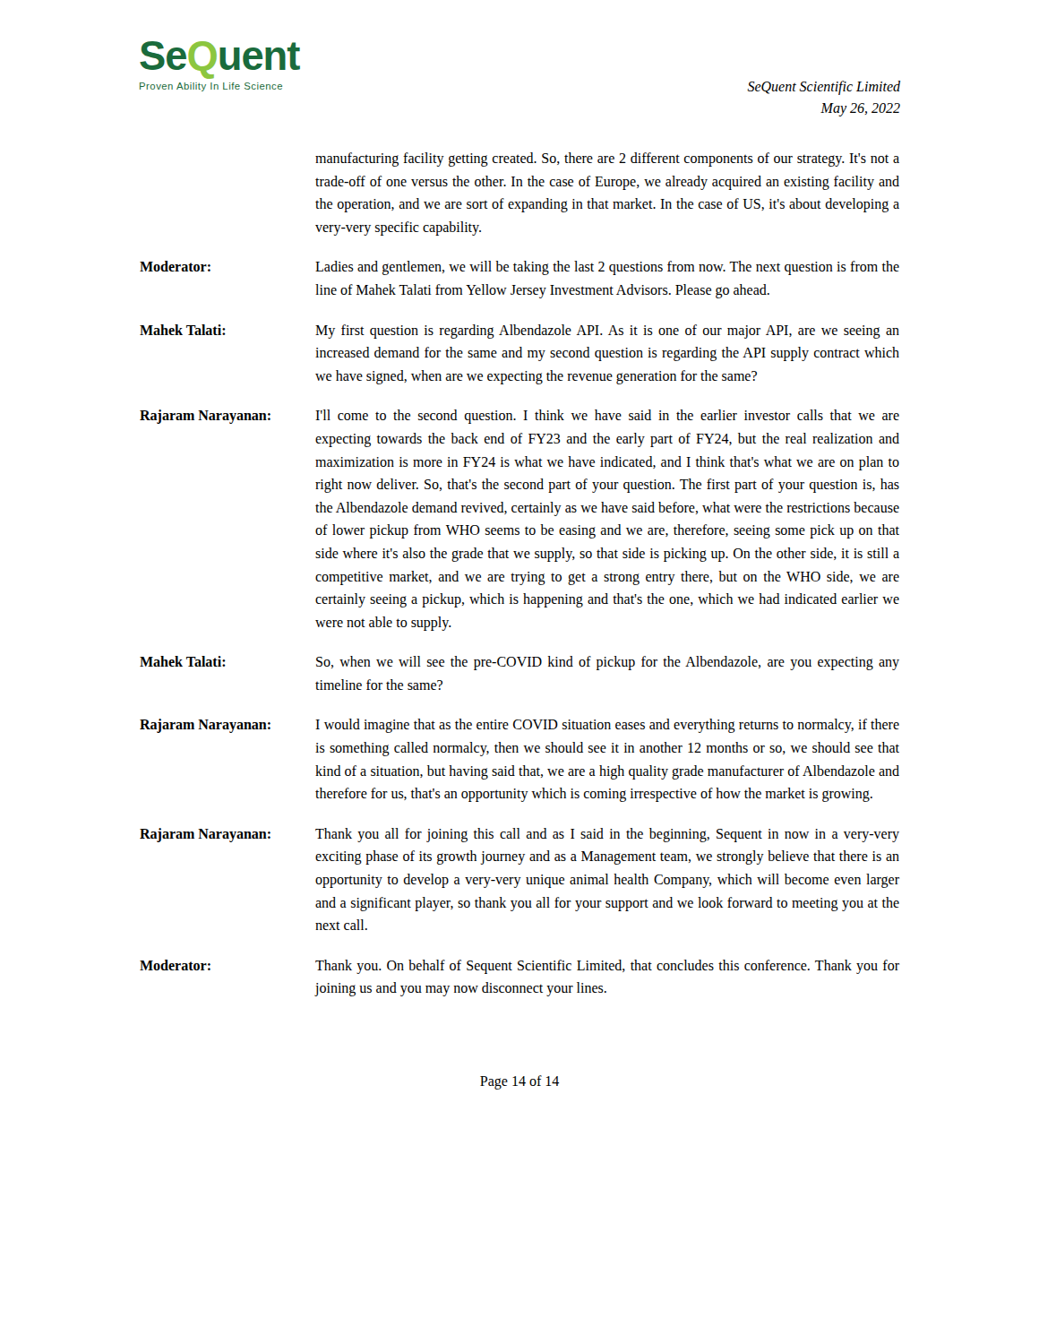SeQuent
Proven Ability In Life Science
SeQuent Scientific Limited
May 26, 2022
| | manufacturing facility getting created. So, there are 2 different components of our strategy. It's not a trade-off of one versus the other. In the case of Europe, we already acquired an existing facility and the operation, and we are sort of expanding in that market. In the case of US, it's about developing a very-very specific capability. |
| Moderator: | Ladies and gentlemen, we will be taking the last 2 questions from now. The next question is from the line of Mahek Talati from Yellow Jersey Investment Advisors. Please go ahead. |
| Mahek Talati: | My first question is regarding Albendazole API. As it is one of our major API, are we seeing an increased demand for the same and my second question is regarding the API supply contract which we have signed, when are we expecting the revenue generation for the same? |
| Rajaram Narayanan: | I'll come to the second question. I think we have said in the earlier investor calls that we are expecting towards the back end of FY23 and the early part of FY24, but the real realization and maximization is more in FY24 is what we have indicated, and I think that's what we are on plan to right now deliver. So, that's the second part of your question. The first part of your question is, has the Albendazole demand revived, certainly as we have said before, what were the restrictions because of lower pickup from WHO seems to be easing and we are, therefore, seeing some pick up on that side where it's also the grade that we supply, so that side is picking up. On the other side, it is still a competitive market, and we are trying to get a strong entry there, but on the WHO side, we are certainly seeing a pickup, which is happening and that's the one, which we had indicated earlier we were not able to supply. |
| Mahek Talati: | So, when we will see the pre-COVID kind of pickup for the Albendazole, are you expecting any timeline for the same? |
| Rajaram Narayanan: | I would imagine that as the entire COVID situation eases and everything returns to normalcy, if there is something called normalcy, then we should see it in another 12 months or so, we should see that kind of a situation, but having said that, we are a high quality grade manufacturer of Albendazole and therefore for us, that's an opportunity which is coming irrespective of how the market is growing. |
| Rajaram Narayanan: | Thank you all for joining this call and as I said in the beginning, Sequent in now in a very-very exciting phase of its growth journey and as a Management team, we strongly believe that there is an opportunity to develop a very-very unique animal health Company, which will become even larger and a significant player, so thank you all for your support and we look forward to meeting you at the next call. |
| Moderator: | Thank you. On behalf of Sequent Scientific Limited, that concludes this conference. Thank you for joining us and you may now disconnect your lines. |
Page 14 of 14